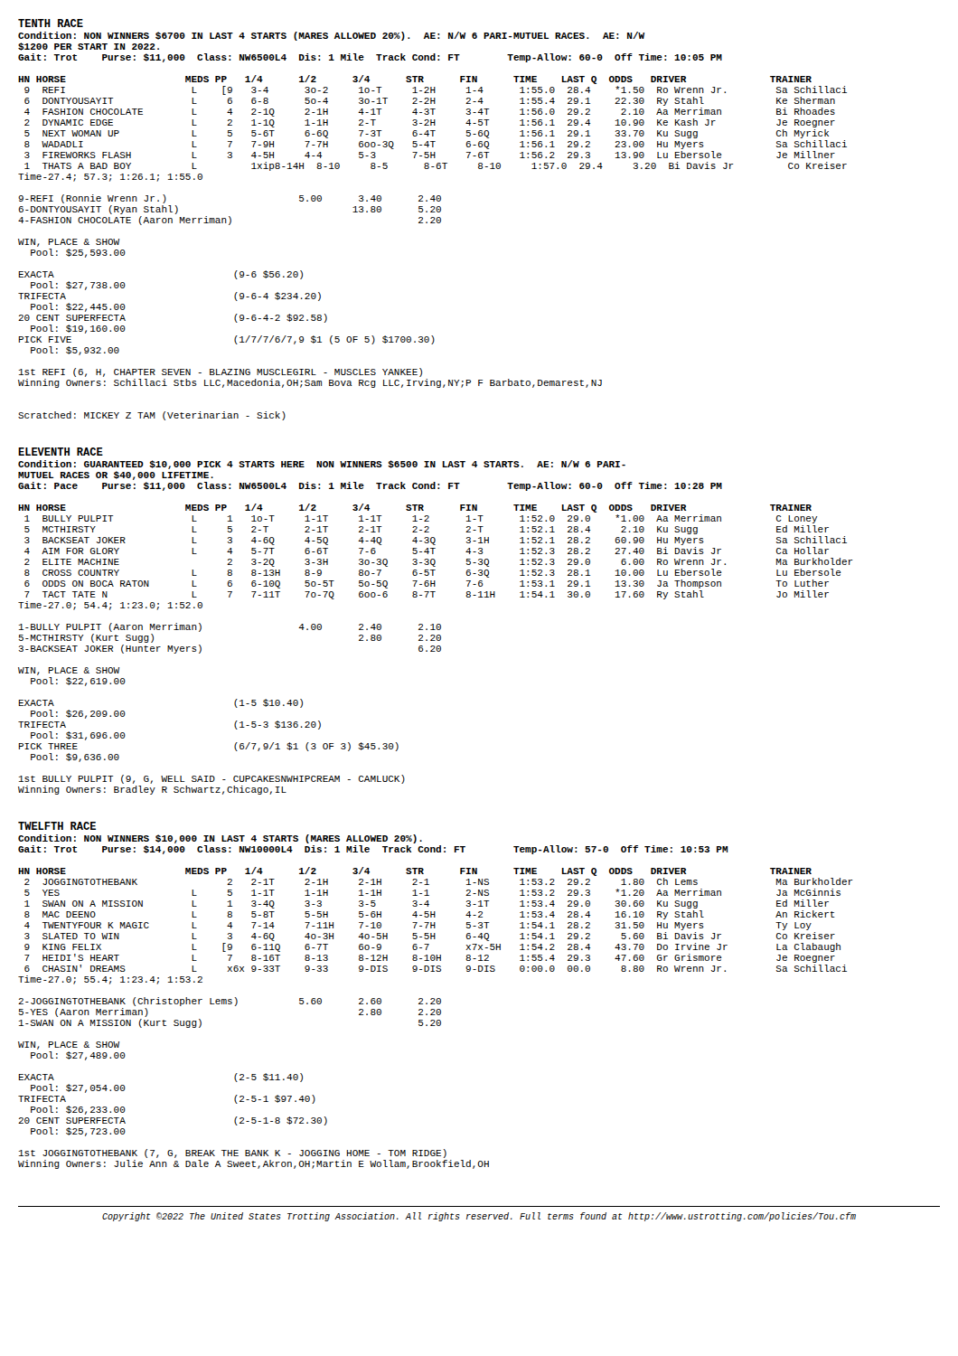TENTH RACE
Condition: NON WINNERS $6700 IN LAST 4 STARTS (MARES ALLOWED 20%).  AE: N/W 6 PARI-MUTUEL RACES.  AE: N/W
$1200 PER START IN 2022.
Gait: Trot    Purse: $11,000  Class: NW6500L4  Dis: 1 Mile  Track Cond: FT        Temp-Allow: 60-0  Off Time: 10:05 PM

HN HORSE                    MEDS PP   1/4      1/2      3/4      STR      FIN      TIME    LAST Q  ODDS   DRIVER              TRAINER
 9  REFI                     L    [9   3-4      3o-2     1o-T     1-2H     1-4      1:55.0  28.4    *1.50  Ro Wrenn Jr.        Sa Schillaci
 6  DONTYOUSAYIT             L     6   6-8      5o-4     3o-1T    2-2H     2-4      1:55.4  29.1    22.30  Ry Stahl            Ke Sherman
 4  FASHION CHOCOLATE        L     4   2-1Q     2-1H     4-1T     4-3T     3-4T     1:56.0  29.2     2.10  Aa Merriman         Bi Rhoades
 2  DYNAMIC EDGE             L     2   1-1Q     1-1H     2-T      3-2H     4-5T     1:56.1  29.4    10.90  Ke Kash Jr          Je Roegner
 5  NEXT WOMAN UP            L     5   5-6T     6-6Q     7-3T     6-4T     5-6Q     1:56.1  29.1    33.70  Ku Sugg             Ch Myrick
 8  WADADLI                  L     7   7-9H     7-7H     6oo-3Q   5-4T     6-6Q     1:56.1  29.2    23.00  Hu Myers            Sa Schillaci
 3  FIREWORKS FLASH          L     3   4-5H     4-4      5-3      7-5H     7-6T     1:56.2  29.3    13.90  Lu Ebersole         Je Millner
 1  THATS A BAD BOY          L         1xip8-14H  8-10     8-5      8-6T     8-10     1:57.0  29.4     3.20  Bi Davis Jr         Co Kreiser
Time-27.4; 57.3; 1:26.1; 1:55.0

9-REFI (Ronnie Wrenn Jr.)                      5.00      3.40      2.40
6-DONTYOUSAYIT (Ryan Stahl)                             13.80      5.20
4-FASHION CHOCOLATE (Aaron Merriman)                               2.20

WIN, PLACE & SHOW
  Pool: $25,593.00

EXACTA                              (9-6 $56.20)
  Pool: $27,738.00
TRIFECTA                            (9-6-4 $234.20)
  Pool: $22,445.00
20 CENT SUPERFECTA                  (9-6-4-2 $92.58)
  Pool: $19,160.00
PICK FIVE                           (1/7/7/6/7,9 $1 (5 OF 5) $1700.30)
  Pool: $5,932.00

1st REFI (6, H, CHAPTER SEVEN - BLAZING MUSCLEGIRL - MUSCLES YANKEE)
Winning Owners: Schillaci Stbs LLC,Macedonia,OH;Sam Bova Rcg LLC,Irving,NY;P F Barbato,Demarest,NJ


Scratched: MICKEY Z TAM (Veterinarian - Sick)
ELEVENTH RACE
Condition: GUARANTEED $10,000 PICK 4 STARTS HERE  NON WINNERS $6500 IN LAST 4 STARTS.  AE: N/W 6 PARI-
MUTUEL RACES OR $40,000 LIFETIME.
Gait: Pace    Purse: $11,000  Class: NW6500L4  Dis: 1 Mile  Track Cond: FT        Temp-Allow: 60-0  Off Time: 10:28 PM

HN HORSE                    MEDS PP   1/4      1/2      3/4      STR      FIN      TIME    LAST Q  ODDS   DRIVER              TRAINER
 1  BULLY PULPIT             L     1   1o-T     1-1T     1-1T     1-2      1-T      1:52.0  29.0    *1.00  Aa Merriman         C Loney
 5  MCTHIRSTY                L     5   2-T      2-1T     2-1T     2-2      2-T      1:52.1  28.4     2.10  Ku Sugg             Ed Miller
 3  BACKSEAT JOKER           L     3   4-6Q     4-5Q     4-4Q     4-3Q     3-1H     1:52.1  28.2    60.90  Hu Myers            Sa Schillaci
 4  AIM FOR GLORY            L     4   5-7T     6-6T     7-6      5-4T     4-3      1:52.3  28.2    27.40  Bi Davis Jr         Ca Hollar
 2  ELITE MACHINE                  2   3-2Q     3-3H     3o-3Q    3-3Q     5-3Q     1:52.3  29.0     6.00  Ro Wrenn Jr.        Ma Burkholder
 8  CROSS COUNTRY            L     8   8-13H    8-9      8o-7     6-5T     6-3Q     1:52.3  28.1    10.00  Lu Ebersole         Lu Ebersole
 6  ODDS ON BOCA RATON       L     6   6-10Q    5o-5T    5o-5Q    7-6H     7-6      1:53.1  29.1    13.30  Ja Thompson         To Luther
 7  TACT TATE N              L     7   7-11T    7o-7Q    6oo-6    8-7T     8-11H    1:54.1  30.0    17.60  Ry Stahl            Jo Miller
Time-27.0; 54.4; 1:23.0; 1:52.0

1-BULLY PULPIT (Aaron Merriman)                4.00      2.40      2.10
5-MCTHIRSTY (Kurt Sugg)                                  2.80      2.20
3-BACKSEAT JOKER (Hunter Myers)                                    6.20

WIN, PLACE & SHOW
  Pool: $22,619.00

EXACTA                              (1-5 $10.40)
  Pool: $26,209.00
TRIFECTA                            (1-5-3 $136.20)
  Pool: $31,696.00
PICK THREE                          (6/7,9/1 $1 (3 OF 3) $45.30)
  Pool: $9,636.00

1st BULLY PULPIT (9, G, WELL SAID - CUPCAKESNWHIPCREAM - CAMLUCK)
Winning Owners: Bradley R Schwartz,Chicago,IL
TWELFTH RACE
Condition: NON WINNERS $10,000 IN LAST 4 STARTS (MARES ALLOWED 20%).
Gait: Trot    Purse: $14,000  Class: NW10000L4  Dis: 1 Mile  Track Cond: FT        Temp-Allow: 57-0  Off Time: 10:53 PM

HN HORSE                    MEDS PP   1/4      1/2      3/4      STR      FIN      TIME    LAST Q  ODDS   DRIVER              TRAINER
 2  JOGGINGTOTHEBANK               2   2-1T     2-1H     2-1H     2-1      1-NS     1:53.2  29.2     1.80  Ch Lems             Ma Burkholder
 5  YES                      L     5   1-1T     1-1H     1-1H     1-1      2-NS     1:53.2  29.3    *1.20  Aa Merriman         Ja McGinnis
 1  SWAN ON A MISSION        L     1   3-4Q     3-3      3-5      3-4      3-1T     1:53.4  29.0    30.60  Ku Sugg             Ed Miller
 8  MAC DEENO                L     8   5-8T     5-5H     5-6H     4-5H     4-2      1:53.4  28.4    16.10  Ry Stahl            An Rickert
 4  TWENTYFOUR K MAGIC       L     4   7-14     7-11H    7-10     7-7H     5-3T     1:54.1  28.2    31.50  Hu Myers            Ty Loy
 3  SLATED TO WIN            L     3   4-6Q     4o-3H    4o-5H    5-5H     6-4Q     1:54.1  29.2     5.60  Bi Davis Jr         Co Kreiser
 9  KING FELIX               L    [9   6-11Q    6-7T     6o-9     6-7      x7x-5H   1:54.2  28.4    43.70  Do Irvine Jr        La Clabaugh
 7  HEIDI'S HEART            L     7   8-16T    8-13     8-12H    8-10H    8-12     1:55.4  29.3    47.60  Gr Grismore         Je Roegner
 6  CHASIN' DREAMS           L     x6x 9-33T    9-33     9-DIS    9-DIS    9-DIS    0:00.0  00.0     8.80  Ro Wrenn Jr.        Sa Schillaci
Time-27.0; 55.4; 1:23.4; 1:53.2

2-JOGGINGTOTHEBANK (Christopher Lems)          5.60      2.60      2.20
5-YES (Aaron Merriman)                                   2.80      2.20
1-SWAN ON A MISSION (Kurt Sugg)                                    5.20

WIN, PLACE & SHOW
  Pool: $27,489.00

EXACTA                              (2-5 $11.40)
  Pool: $27,054.00
TRIFECTA                            (2-5-1 $97.40)
  Pool: $26,233.00
20 CENT SUPERFECTA                  (2-5-1-8 $72.30)
  Pool: $25,723.00

1st JOGGINGTOTHEBANK (7, G, BREAK THE BANK K - JOGGING HOME - TOM RIDGE)
Winning Owners: Julie Ann & Dale A Sweet,Akron,OH;Martin E Wollam,Brookfield,OH
Copyright ©2022 The United States Trotting Association. All rights reserved. Full terms found at http://www.ustrotting.com/policies/Tou.cfm